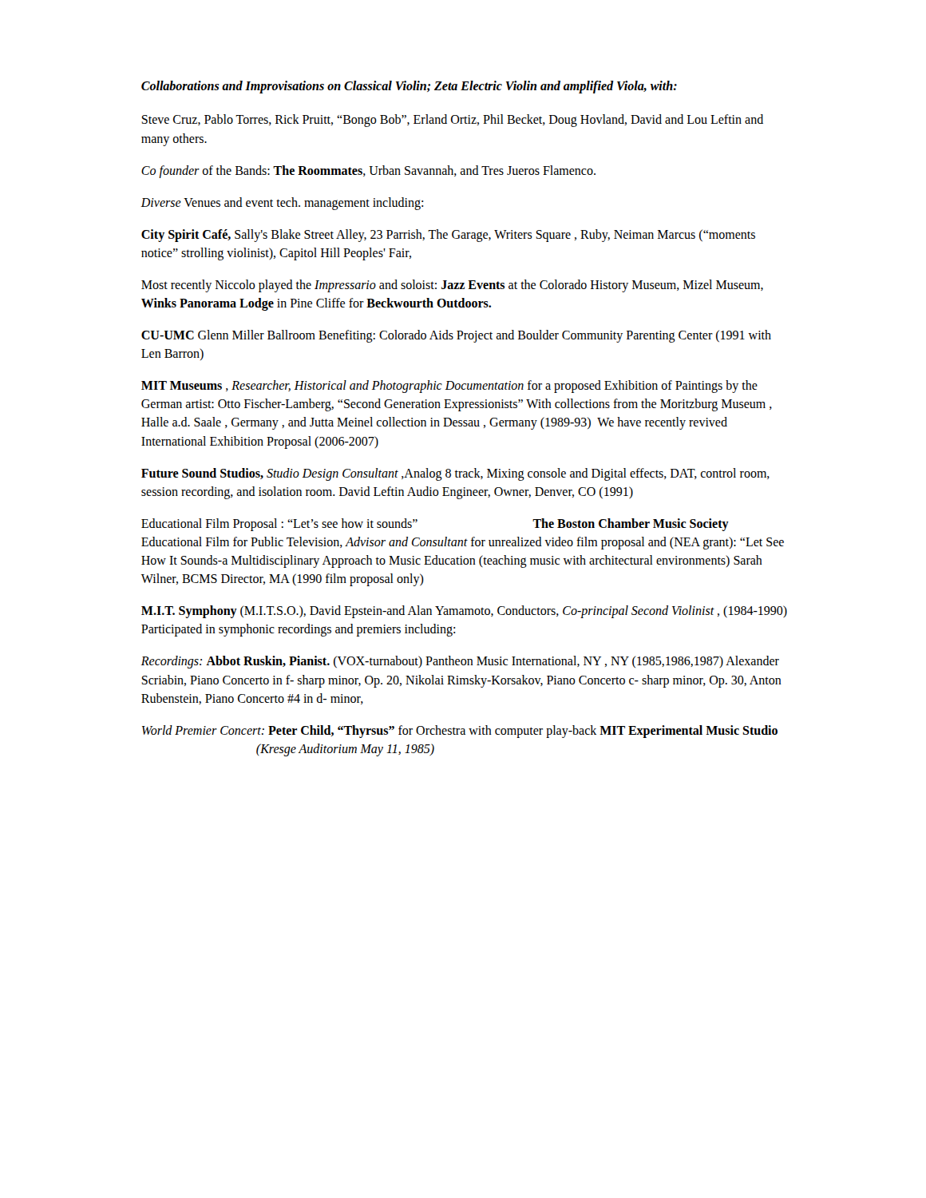Collaborations and Improvisations on Classical Violin; Zeta Electric Violin and amplified Viola, with:
Steve Cruz, Pablo Torres, Rick Pruitt, “Bongo Bob”, Erland Ortiz, Phil Becket, Doug Hovland, David and Lou Leftin and many others.
Co founder of the Bands: The Roommates, Urban Savannah, and Tres Jueros Flamenco.
Diverse Venues and event tech. management including:
City Spirit Café, Sally's Blake Street Alley, 23 Parrish, The Garage, Writers Square , Ruby, Neiman Marcus (“moments notice” strolling violinist), Capitol Hill Peoples' Fair,
Most recently Niccolo played the Impressario and soloist: Jazz Events at the Colorado History Museum, Mizel Museum, Winks Panorama Lodge in Pine Cliffe for Beckwourth Outdoors.
CU-UMC Glenn Miller Ballroom Benefiting: Colorado Aids Project and Boulder Community Parenting Center (1991 with Len Barron)
MIT Museums , Researcher, Historical and Photographic Documentation for a proposed Exhibition of Paintings by the German artist: Otto Fischer-Lamberg, “Second Generation Expressionists” With collections from the Moritzburg Museum , Halle a.d. Saale , Germany , and Jutta Meinel collection in Dessau , Germany (1989-93) We have recently revived International Exhibition Proposal (2006-2007)
Future Sound Studios, Studio Design Consultant ,Analog 8 track, Mixing console and Digital effects, DAT, control room, session recording, and isolation room. David Leftin Audio Engineer, Owner, Denver, CO (1991)
Educational Film Proposal : “Let’s see how it sounds” The Boston Chamber Music Society Educational Film for Public Television, Advisor and Consultant for unrealized video film proposal and (NEA grant): “Let See How It Sounds-a Multidisciplinary Approach to Music Education (teaching music with architectural environments) Sarah Wilner, BCMS Director, MA (1990 film proposal only)
M.I.T. Symphony (M.I.T.S.O.), David Epstein-and Alan Yamamoto, Conductors, Co-principal Second Violinist , (1984-1990) Participated in symphonic recordings and premiers including:
Recordings: Abbot Ruskin, Pianist. (VOX-turnabout) Pantheon Music International, NY , NY (1985,1986,1987) Alexander Scriabin, Piano Concerto in f- sharp minor, Op. 20, Nikolai Rimsky-Korsakov, Piano Concerto c- sharp minor, Op. 30, Anton Rubenstein, Piano Concerto #4 in d- minor,
World Premier Concert: Peter Child, “Thyrsus” for Orchestra with computer play-back MIT Experimental Music Studio (Kresge Auditorium May 11, 1985)